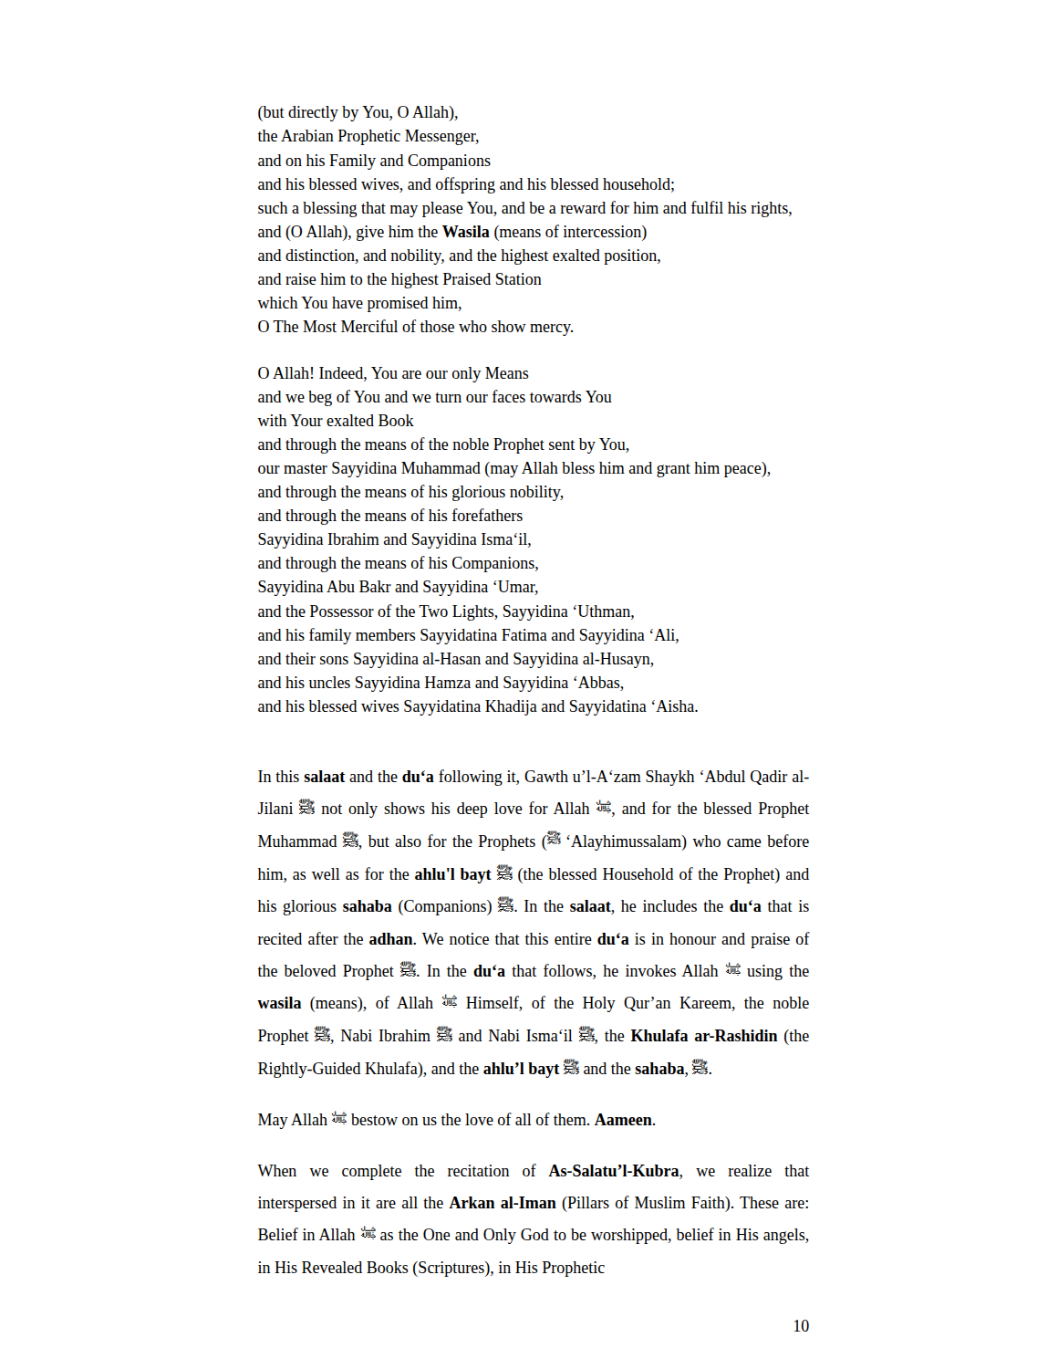(but directly by You, O Allah),
the Arabian Prophetic Messenger,
and on his Family and Companions
and his blessed wives, and offspring and his blessed household;
such a blessing that may please You, and be a reward for him and fulfil his rights,
and (O Allah), give him the Wasila (means of intercession)
and distinction, and nobility, and the highest exalted position,
and raise him to the highest Praised Station
which You have promised him,
O The Most Merciful of those who show mercy.
O Allah! Indeed, You are our only Means
and we beg of You and we turn our faces towards You
with Your exalted Book
and through the means of the noble Prophet sent by You,
our master Sayyidina Muhammad (may Allah bless him and grant him peace),
and through the means of his glorious nobility,
and through the means of his forefathers
Sayyidina Ibrahim and Sayyidina Isma‘il,
and through the means of his Companions,
Sayyidina Abu Bakr and Sayyidina ‘Umar,
and the Possessor of the Two Lights, Sayyidina ‘Uthman,
and his family members Sayyidatina Fatima and Sayyidina ‘Ali,
and their sons Sayyidina al-Hasan and Sayyidina al-Husayn,
and his uncles Sayyidina Hamza and Sayyidina ‘Abbas,
and his blessed wives Sayyidatina Khadija and Sayyidatina ‘Aisha.
In this salaat and the du‘a following it, Gawth u’l-A‘zam Shaykh ‘Abdul Qadir al-Jilani ﷺ not only shows his deep love for Allah ﷻ, and for the blessed Prophet Muhammad ﷺ, but also for the Prophets (ﷺ ‘Alayhimussalam) who came before him, as well as for the ahlu'l bayt ﷺ (the blessed Household of the Prophet) and his glorious sahaba (Companions) ﷺ. In the salaat, he includes the du‘a that is recited after the adhan. We notice that this entire du‘a is in honour and praise of the beloved Prophet ﷺ. In the du‘a that follows, he invokes Allah ﷻ using the wasila (means), of Allah ﷻ Himself, of the Holy Qur’an Kareem, the noble Prophet ﷺ, Nabi Ibrahim ﷺ and Nabi Isma‘il ﷺ, the Khulafa ar-Rashidin (the Rightly-Guided Khulafa), and the ahlu’l bayt ﷺ and the sahaba, ﷺ.
May Allah ﷻ bestow on us the love of all of them. Aameen.
When we complete the recitation of As-Salatu’l-Kubra, we realize that interspersed in it are all the Arkan al-Iman (Pillars of Muslim Faith). These are: Belief in Allah ﷻ as the One and Only God to be worshipped, belief in His angels, in His Revealed Books (Scriptures), in His Prophetic
10